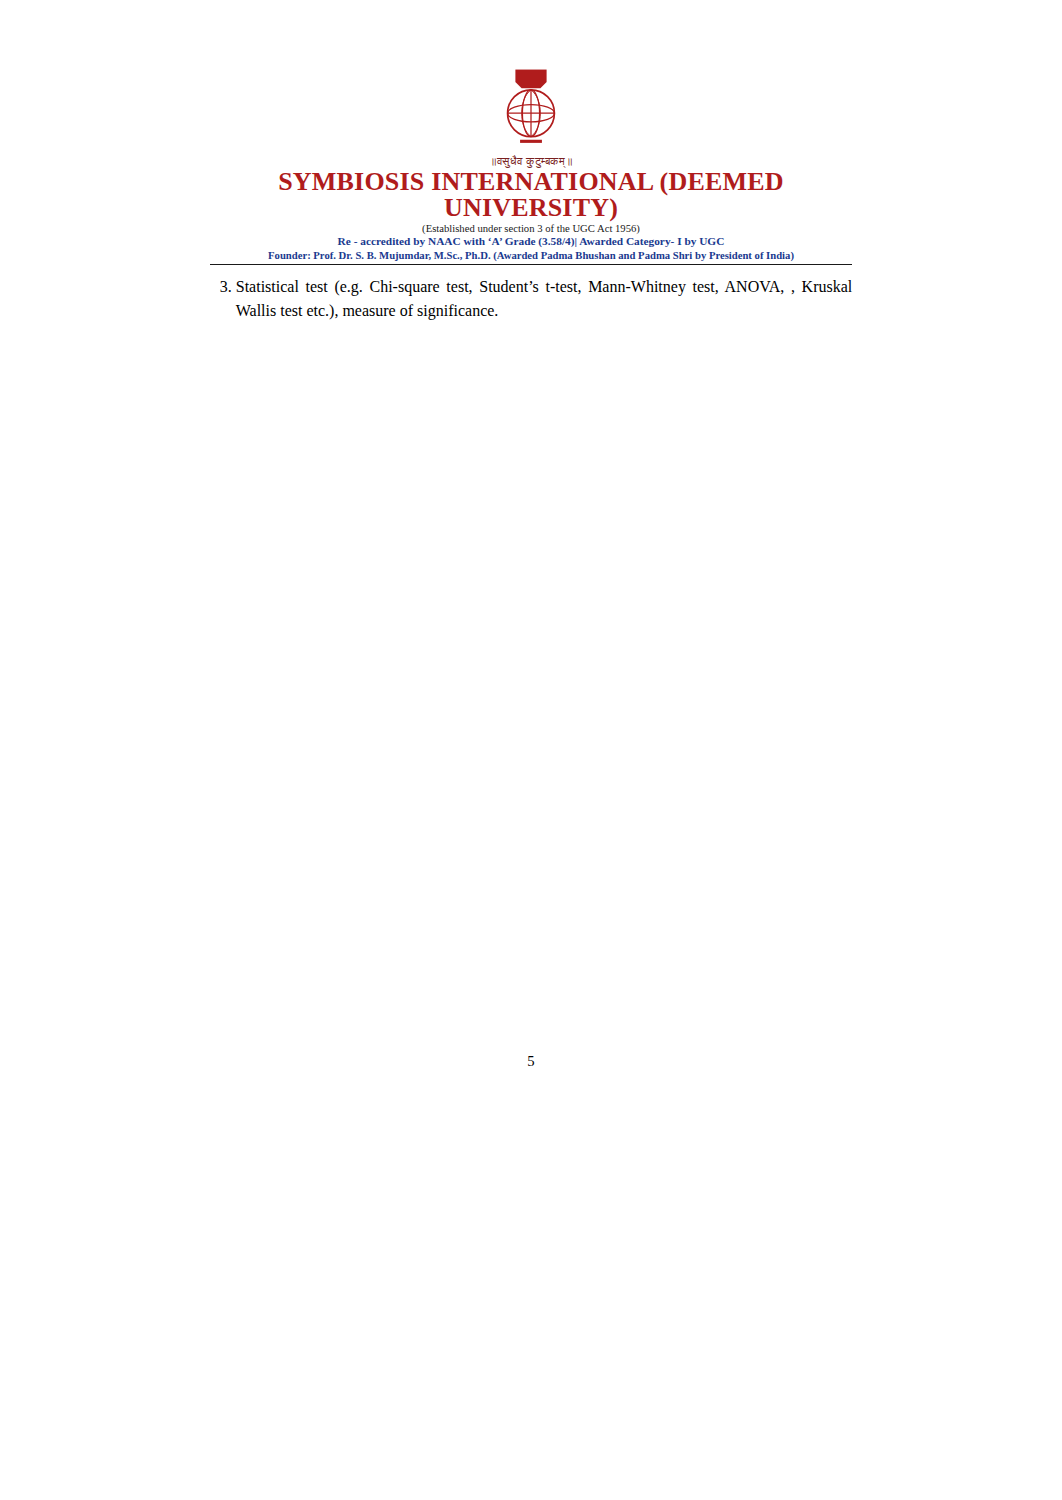॥वसुधैव कुटुम्बकम्॥
SYMBIOSIS INTERNATIONAL (DEEMEDUNIVERSITY)
(Established under section 3 of the UGC Act 1956)
Re - accredited by NAAC with ‘A’ Grade (3.58/4)| Awarded Category- I by UGC
Founder: Prof. Dr. S. B. Mujumdar, M.Sc., Ph.D. (Awarded Padma Bhushan and Padma Shri by President of India)
Statistical test (e.g. Chi-square test, Student’s t-test, Mann-Whitney test, ANOVA, , Kruskal Wallis test etc.), measure of significance.
5